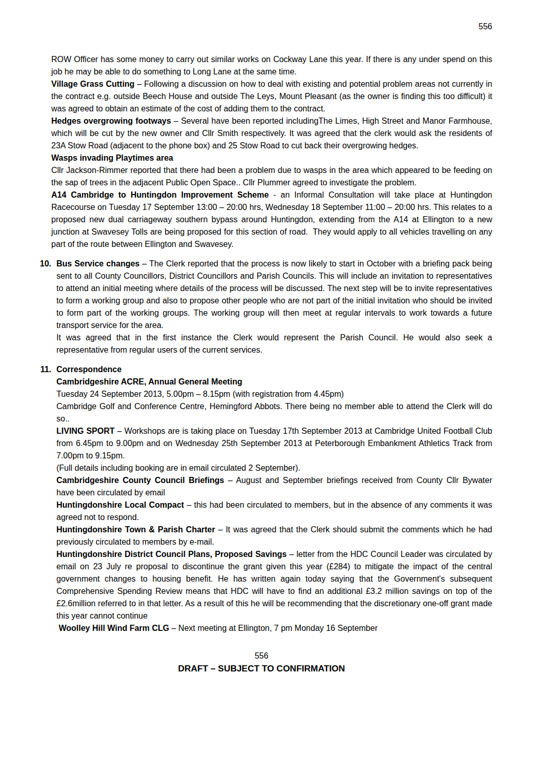556
ROW Officer has some money to carry out similar works on Cockway Lane this year. If there is any under spend on this job he may be able to do something to Long Lane at the same time.
Village Grass Cutting – Following a discussion on how to deal with existing and potential problem areas not currently in the contract e.g. outside Beech House and outside The Leys, Mount Pleasant (as the owner is finding this too difficult) it was agreed to obtain an estimate of the cost of adding them to the contract.
Hedges overgrowing footways – Several have been reported includingThe Limes, High Street and Manor Farmhouse, which will be cut by the new owner and Cllr Smith respectively. It was agreed that the clerk would ask the residents of 23A Stow Road (adjacent to the phone box) and 25 Stow Road to cut back their overgrowing hedges.
Wasps invading Playtimes area
Cllr Jackson-Rimmer reported that there had been a problem due to wasps in the area which appeared to be feeding on the sap of trees in the adjacent Public Open Space.. Cllr Plummer agreed to investigate the problem.
A14 Cambridge to Huntingdon Improvement Scheme - an Informal Consultation will take place at Huntingdon Racecourse on Tuesday 17 September 13:00 – 20:00 hrs, Wednesday 18 September 11:00 – 20:00 hrs. This relates to a proposed new dual carriageway southern bypass around Huntingdon, extending from the A14 at Ellington to a new junction at Swavesey Tolls are being proposed for this section of road. They would apply to all vehicles travelling on any part of the route between Ellington and Swavesey.
10.
Bus Service changes – The Clerk reported that the process is now likely to start in October with a briefing pack being sent to all County Councillors, District Councillors and Parish Councils. This will include an invitation to representatives to attend an initial meeting where details of the process will be discussed. The next step will be to invite representatives to form a working group and also to propose other people who are not part of the initial invitation who should be invited to form part of the working groups. The working group will then meet at regular intervals to work towards a future transport service for the area.
It was agreed that in the first instance the Clerk would represent the Parish Council. He would also seek a representative from regular users of the current services.
11.
Correspondence
Cambridgeshire ACRE, Annual General Meeting
Tuesday 24 September 2013, 5.00pm – 8.15pm (with registration from 4.45pm)
Cambridge Golf and Conference Centre, Hemingford Abbots. There being no member able to attend the Clerk will do so..
LIVING SPORT – Workshops are is taking place on Tuesday 17th September 2013 at Cambridge United Football Club from 6.45pm to 9.00pm and on Wednesday 25th September 2013 at Peterborough Embankment Athletics Track from 7.00pm to 9.15pm.
(Full details including booking are in email circulated 2 September).
Cambridgeshire County Council Briefings – August and September briefings received from County Cllr Bywater have been circulated by email
Huntingdonshire Local Compact – this had been circulated to members, but in the absence of any comments it was agreed not to respond.
Huntingdonshire Town & Parish Charter – It was agreed that the Clerk should submit the comments which he had previously circulated to members by e-mail.
Huntingdonshire District Council Plans, Proposed Savings – letter from the HDC Council Leader was circulated by email on 23 July re proposal to discontinue the grant given this year (£284) to mitigate the impact of the central government changes to housing benefit. He has written again today saying that the Government's subsequent Comprehensive Spending Review means that HDC will have to find an additional £3.2 million savings on top of the £2.6million referred to in that letter. As a result of this he will be recommending that the discretionary one-off grant made this year cannot continue
Woolley Hill Wind Farm CLG – Next meeting at Ellington, 7 pm Monday 16 September
556
DRAFT – SUBJECT TO CONFIRMATION